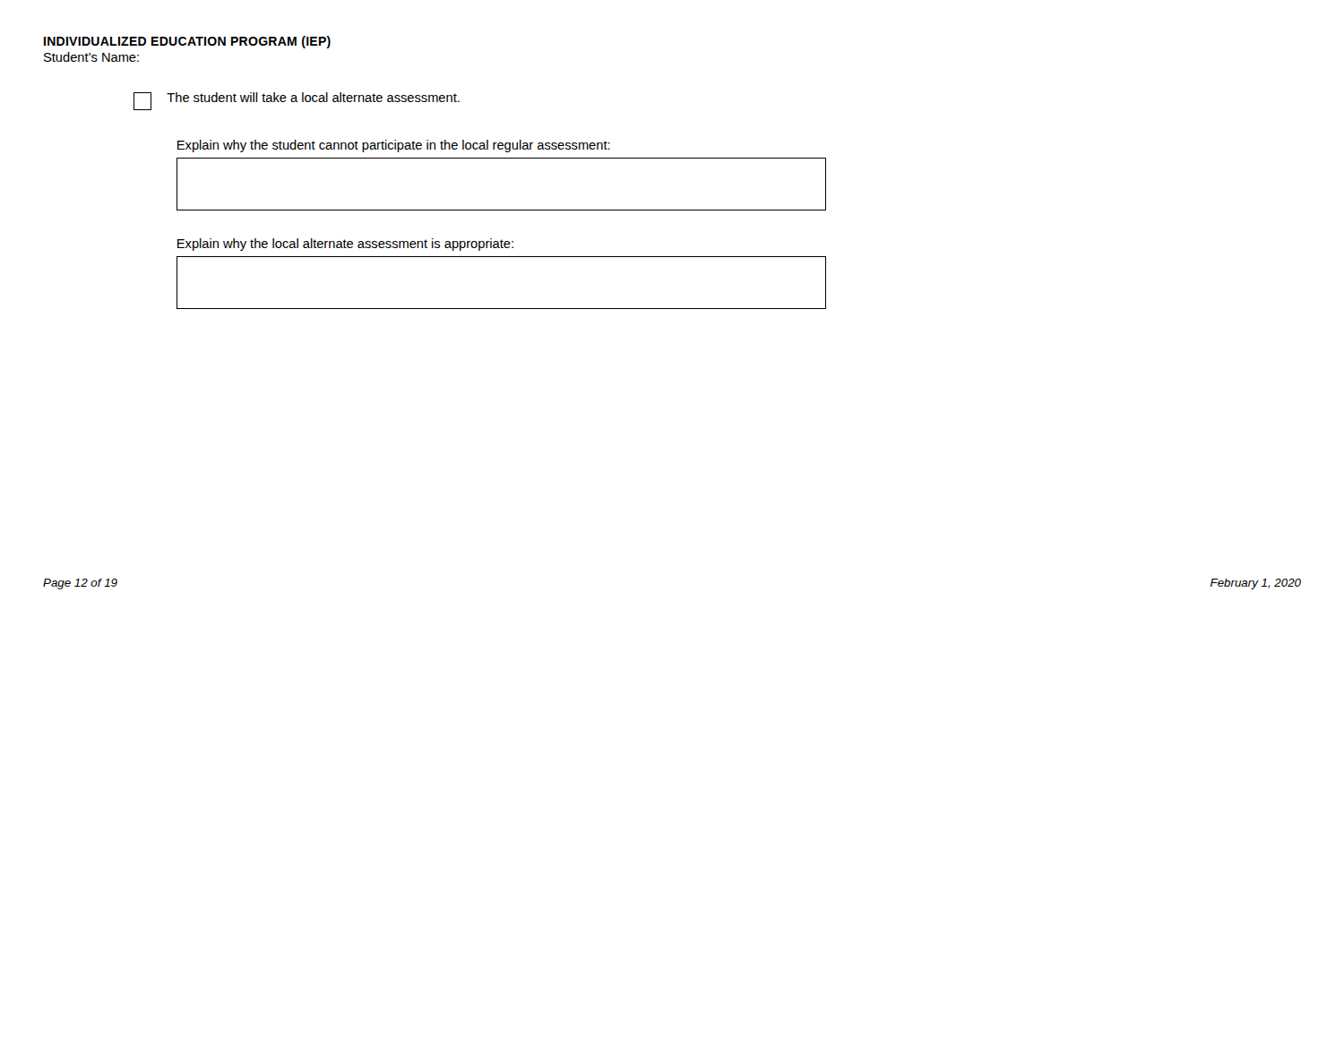INDIVIDUALIZED EDUCATION PROGRAM (IEP)
Student’s Name:
The student will take a local alternate assessment.
Explain why the student cannot participate in the local regular assessment:
Explain why the local alternate assessment is appropriate:
Page 12 of 19 February 1, 2020